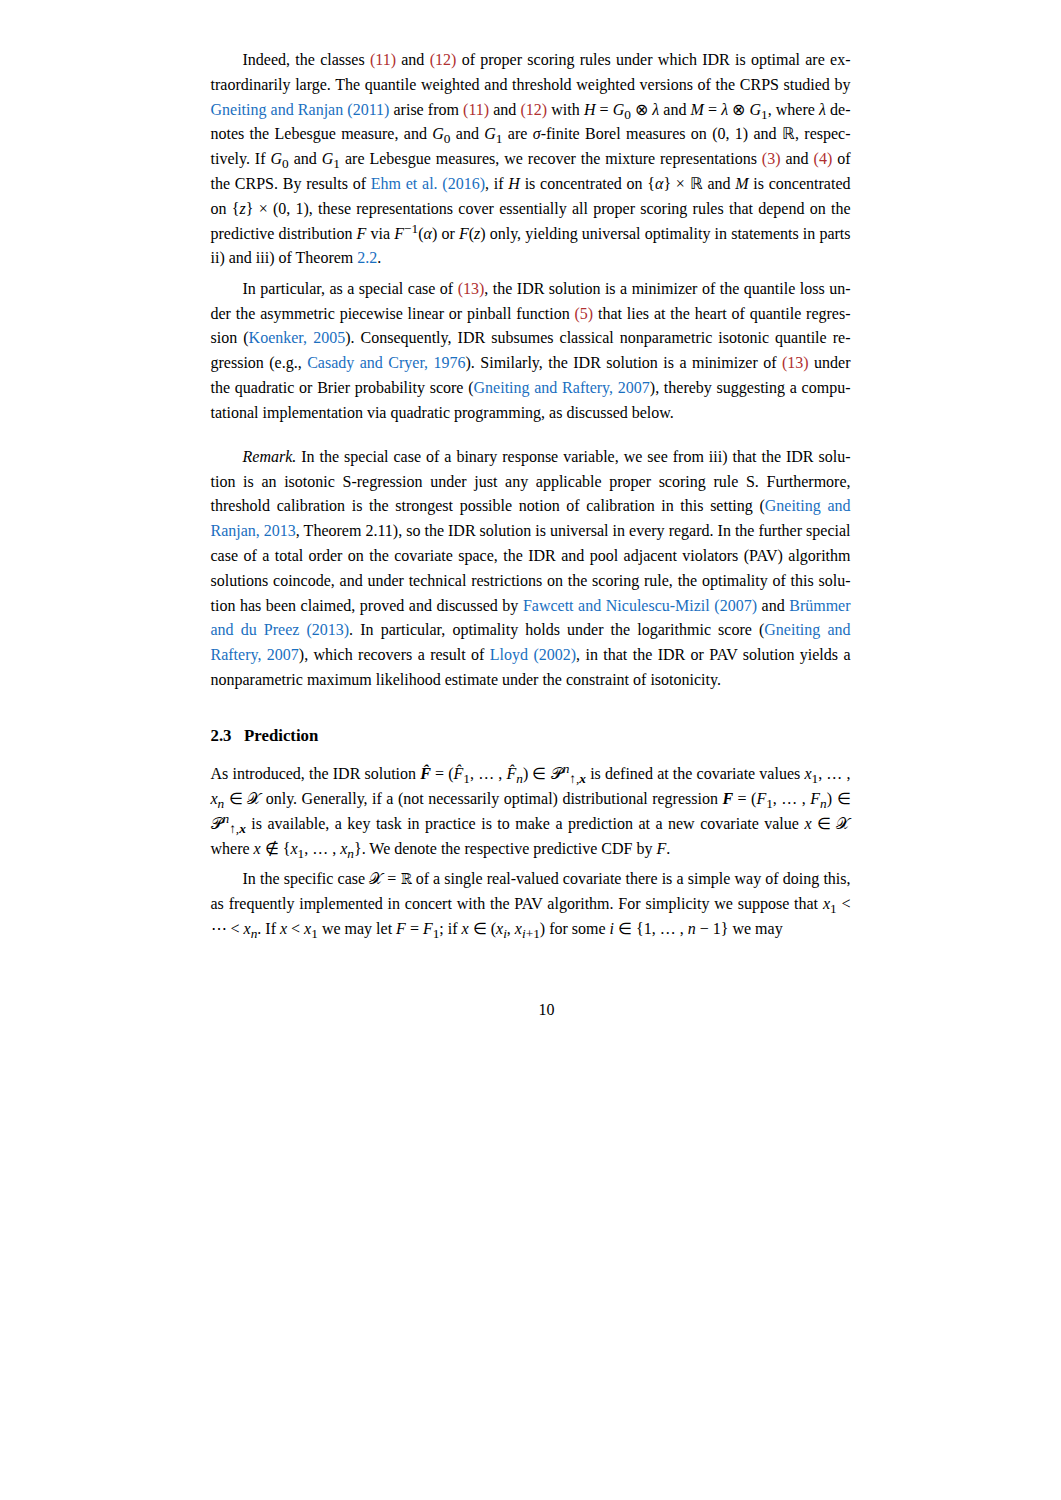Indeed, the classes (11) and (12) of proper scoring rules under which IDR is optimal are extraordinarily large. The quantile weighted and threshold weighted versions of the CRPS studied by Gneiting and Ranjan (2011) arise from (11) and (12) with H = G0 ⊗ λ and M = λ ⊗ G1, where λ denotes the Lebesgue measure, and G0 and G1 are σ-finite Borel measures on (0, 1) and ℝ, respectively. If G0 and G1 are Lebesgue measures, we recover the mixture representations (3) and (4) of the CRPS. By results of Ehm et al. (2016), if H is concentrated on {α} × ℝ and M is concentrated on {z} × (0, 1), these representations cover essentially all proper scoring rules that depend on the predictive distribution F via F−1(α) or F(z) only, yielding universal optimality in statements in parts ii) and iii) of Theorem 2.2.
In particular, as a special case of (13), the IDR solution is a minimizer of the quantile loss under the asymmetric piecewise linear or pinball function (5) that lies at the heart of quantile regression (Koenker, 2005). Consequently, IDR subsumes classical nonparametric isotonic quantile regression (e.g., Casady and Cryer, 1976). Similarly, the IDR solution is a minimizer of (13) under the quadratic or Brier probability score (Gneiting and Raftery, 2007), thereby suggesting a computational implementation via quadratic programming, as discussed below.
Remark. In the special case of a binary response variable, we see from iii) that the IDR solution is an isotonic S-regression under just any applicable proper scoring rule S. Furthermore, threshold calibration is the strongest possible notion of calibration in this setting (Gneiting and Ranjan, 2013, Theorem 2.11), so the IDR solution is universal in every regard. In the further special case of a total order on the covariate space, the IDR and pool adjacent violators (PAV) algorithm solutions coincode, and under technical restrictions on the scoring rule, the optimality of this solution has been claimed, proved and discussed by Fawcett and Niculescu-Mizil (2007) and Brümmer and du Preez (2013). In particular, optimality holds under the logarithmic score (Gneiting and Raftery, 2007), which recovers a result of Lloyd (2002), in that the IDR or PAV solution yields a nonparametric maximum likelihood estimate under the constraint of isotonicity.
2.3 Prediction
As introduced, the IDR solution F̂ = (F̂1, … , F̂n) ∈ 𝒫n↑,x is defined at the covariate values x1, … , xn ∈ 𝒳 only. Generally, if a (not necessarily optimal) distributional regression F = (F1, … , Fn) ∈ 𝒫n↑,x is available, a key task in practice is to make a prediction at a new covariate value x ∈ 𝒳 where x ∉ {x1, … , xn}. We denote the respective predictive CDF by F.
In the specific case 𝒳 = ℝ of a single real-valued covariate there is a simple way of doing this, as frequently implemented in concert with the PAV algorithm. For simplicity we suppose that x1 < ⋯ < xn. If x < x1 we may let F = F1; if x ∈ (xi, xi+1) for some i ∈ {1, … , n − 1} we may
10